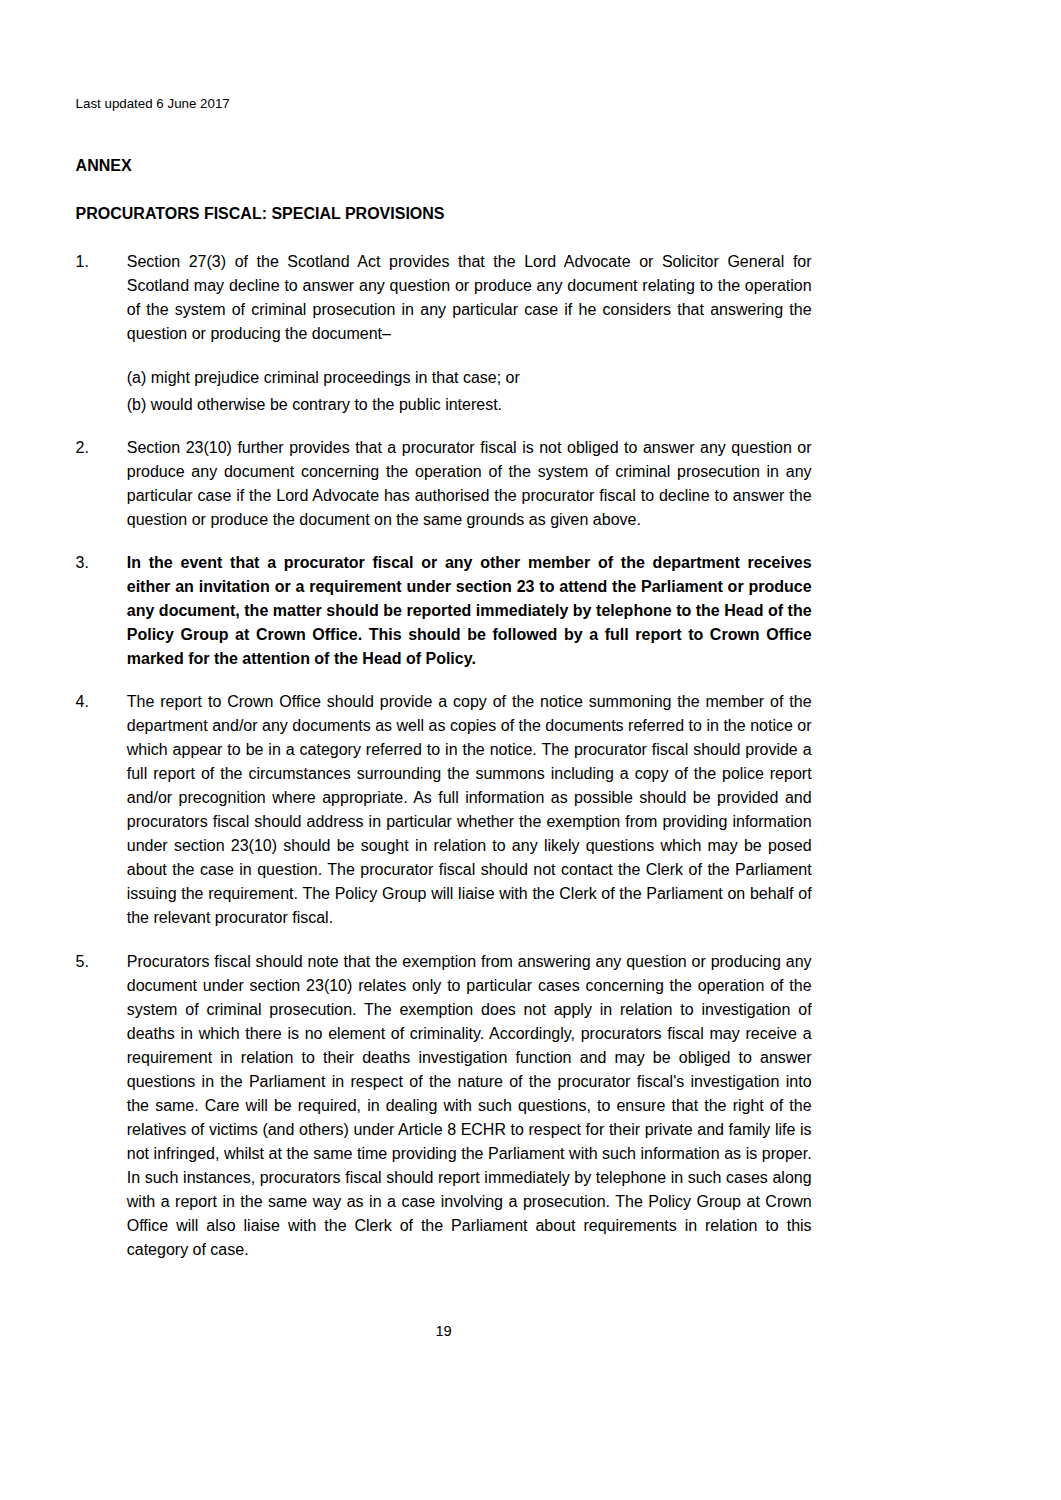Last updated 6 June 2017
ANNEX
PROCURATORS FISCAL: SPECIAL PROVISIONS
1.
Section 27(3) of the Scotland Act provides that the Lord Advocate or Solicitor General for Scotland may decline to answer any question or produce any document relating to the operation of the system of criminal prosecution in any particular case if he considers that answering the question or producing the document–
(a) might prejudice criminal proceedings in that case; or
(b) would otherwise be contrary to the public interest.
2.
Section 23(10) further provides that a procurator fiscal is not obliged to answer any question or produce any document concerning the operation of the system of criminal prosecution in any particular case if the Lord Advocate has authorised the procurator fiscal to decline to answer the question or produce the document on the same grounds as given above.
3.
In the event that a procurator fiscal or any other member of the department receives either an invitation or a requirement under section 23 to attend the Parliament or produce any document, the matter should be reported immediately by telephone to the Head of the Policy Group at Crown Office. This should be followed by a full report to Crown Office marked for the attention of the Head of Policy.
4.
The report to Crown Office should provide a copy of the notice summoning the member of the department and/or any documents as well as copies of the documents referred to in the notice or which appear to be in a category referred to in the notice. The procurator fiscal should provide a full report of the circumstances surrounding the summons including a copy of the police report and/or precognition where appropriate. As full information as possible should be provided and procurators fiscal should address in particular whether the exemption from providing information under section 23(10) should be sought in relation to any likely questions which may be posed about the case in question. The procurator fiscal should not contact the Clerk of the Parliament issuing the requirement. The Policy Group will liaise with the Clerk of the Parliament on behalf of the relevant procurator fiscal.
5.
Procurators fiscal should note that the exemption from answering any question or producing any document under section 23(10) relates only to particular cases concerning the operation of the system of criminal prosecution. The exemption does not apply in relation to investigation of deaths in which there is no element of criminality. Accordingly, procurators fiscal may receive a requirement in relation to their deaths investigation function and may be obliged to answer questions in the Parliament in respect of the nature of the procurator fiscal's investigation into the same. Care will be required, in dealing with such questions, to ensure that the right of the relatives of victims (and others) under Article 8 ECHR to respect for their private and family life is not infringed, whilst at the same time providing the Parliament with such information as is proper. In such instances, procurators fiscal should report immediately by telephone in such cases along with a report in the same way as in a case involving a prosecution. The Policy Group at Crown Office will also liaise with the Clerk of the Parliament about requirements in relation to this category of case.
19